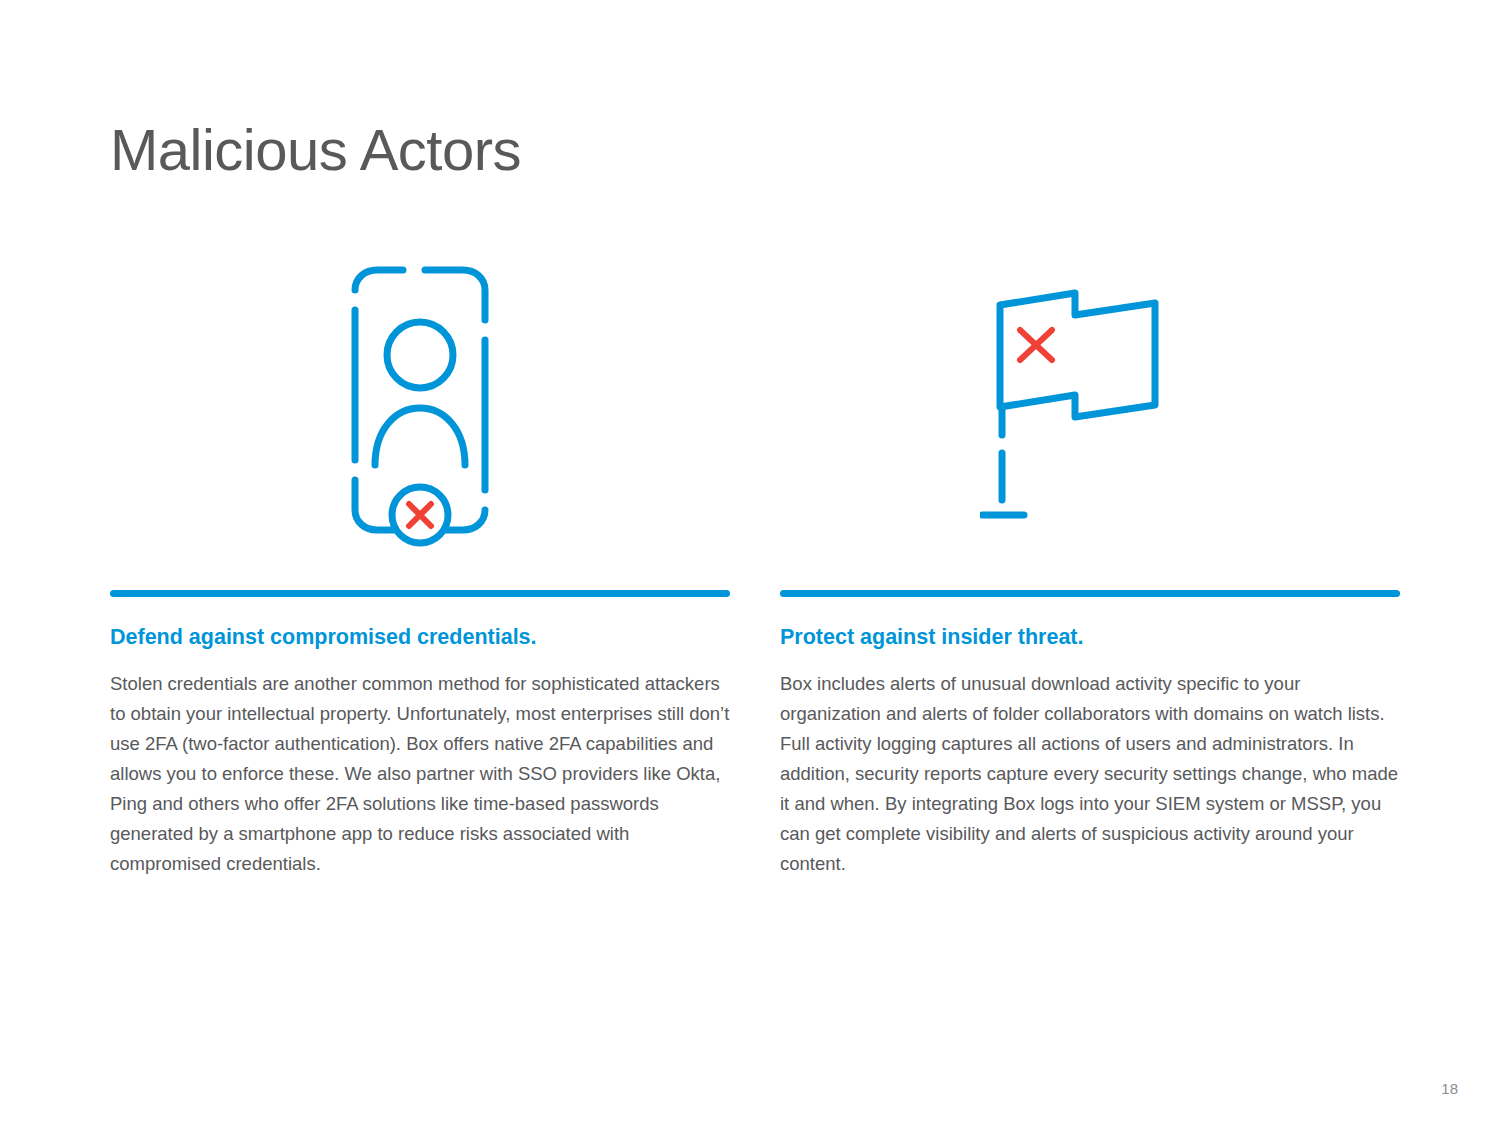Malicious Actors
Defend against compromised credentials.
Stolen credentials are another common method for sophisticated attackers to obtain your intellectual property. Unfortunately, most enterprises still don’t use 2FA (two-factor authentication). Box offers native 2FA capabilities and allows you to enforce these. We also partner with SSO providers like Okta, Ping and others who offer 2FA solutions like time-based passwords generated by a smartphone app to reduce risks associated with compromised credentials.
Protect against insider threat.
Box includes alerts of unusual download activity specific to your organization and alerts of folder collaborators with domains on watch lists. Full activity logging captures all actions of users and administrators. In addition, security reports capture every security settings change, who made it and when. By integrating Box logs into your SIEM system or MSSP, you can get complete visibility and alerts of suspicious activity around your content.
18